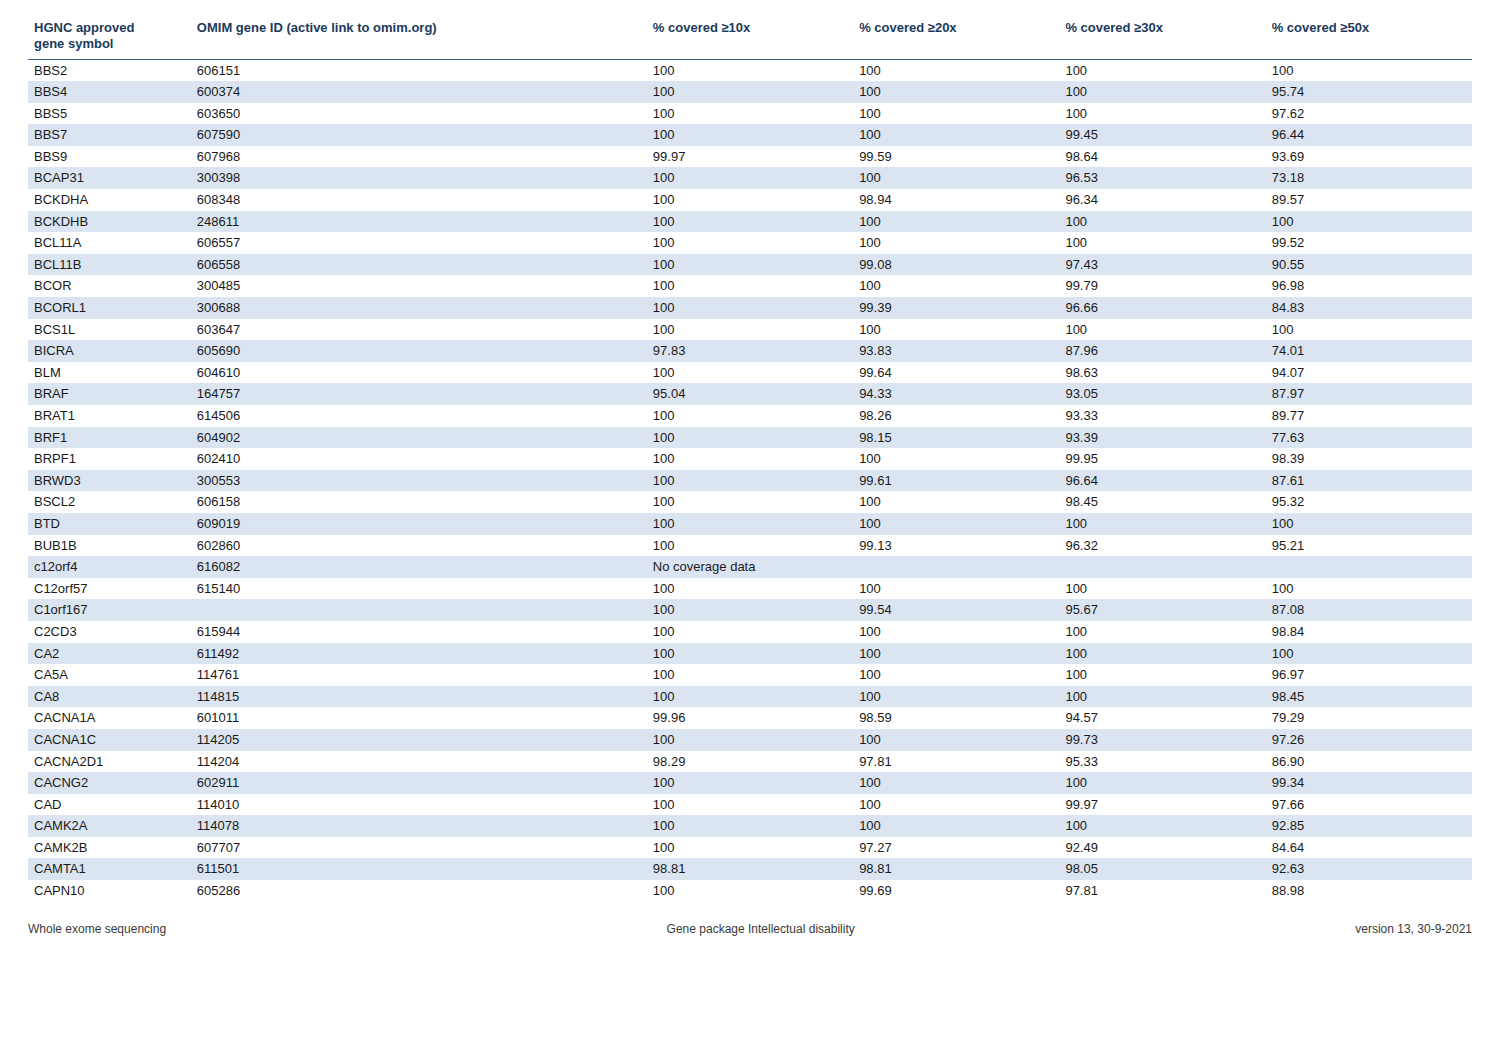| HGNC approved gene symbol | OMIM gene ID (active link to omim.org) | % covered ≥10x | % covered ≥20x | % covered ≥30x | % covered ≥50x |
| --- | --- | --- | --- | --- | --- |
| BBS2 | 606151 | 100 | 100 | 100 | 100 |
| BBS4 | 600374 | 100 | 100 | 100 | 95.74 |
| BBS5 | 603650 | 100 | 100 | 100 | 97.62 |
| BBS7 | 607590 | 100 | 100 | 99.45 | 96.44 |
| BBS9 | 607968 | 99.97 | 99.59 | 98.64 | 93.69 |
| BCAP31 | 300398 | 100 | 100 | 96.53 | 73.18 |
| BCKDHA | 608348 | 100 | 98.94 | 96.34 | 89.57 |
| BCKDHB | 248611 | 100 | 100 | 100 | 100 |
| BCL11A | 606557 | 100 | 100 | 100 | 99.52 |
| BCL11B | 606558 | 100 | 99.08 | 97.43 | 90.55 |
| BCOR | 300485 | 100 | 100 | 99.79 | 96.98 |
| BCORL1 | 300688 | 100 | 99.39 | 96.66 | 84.83 |
| BCS1L | 603647 | 100 | 100 | 100 | 100 |
| BICRA | 605690 | 97.83 | 93.83 | 87.96 | 74.01 |
| BLM | 604610 | 100 | 99.64 | 98.63 | 94.07 |
| BRAF | 164757 | 95.04 | 94.33 | 93.05 | 87.97 |
| BRAT1 | 614506 | 100 | 98.26 | 93.33 | 89.77 |
| BRF1 | 604902 | 100 | 98.15 | 93.39 | 77.63 |
| BRPF1 | 602410 | 100 | 100 | 99.95 | 98.39 |
| BRWD3 | 300553 | 100 | 99.61 | 96.64 | 87.61 |
| BSCL2 | 606158 | 100 | 100 | 98.45 | 95.32 |
| BTD | 609019 | 100 | 100 | 100 | 100 |
| BUB1B | 602860 | 100 | 99.13 | 96.32 | 95.21 |
| c12orf4 | 616082 | No coverage data |
| C12orf57 | 615140 | 100 | 100 | 100 | 100 |
| C1orf167 | | 100 | 99.54 | 95.67 | 87.08 |
| C2CD3 | 615944 | 100 | 100 | 100 | 98.84 |
| CA2 | 611492 | 100 | 100 | 100 | 100 |
| CA5A | 114761 | 100 | 100 | 100 | 96.97 |
| CA8 | 114815 | 100 | 100 | 100 | 98.45 |
| CACNA1A | 601011 | 99.96 | 98.59 | 94.57 | 79.29 |
| CACNA1C | 114205 | 100 | 100 | 99.73 | 97.26 |
| CACNA2D1 | 114204 | 98.29 | 97.81 | 95.33 | 86.90 |
| CACNG2 | 602911 | 100 | 100 | 100 | 99.34 |
| CAD | 114010 | 100 | 100 | 99.97 | 97.66 |
| CAMK2A | 114078 | 100 | 100 | 100 | 92.85 |
| CAMK2B | 607707 | 100 | 97.27 | 92.49 | 84.64 |
| CAMTA1 | 611501 | 98.81 | 98.81 | 98.05 | 92.63 |
| CAPN10 | 605286 | 100 | 99.69 | 97.81 | 88.98 |
Whole exome sequencing
Gene package Intellectual disability
version 13, 30-9-2021